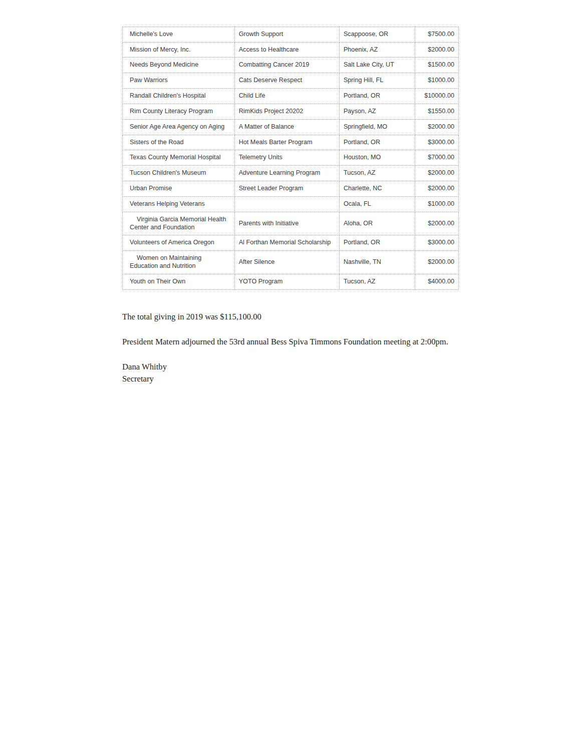| Michelle's Love | Growth Support | Scappoose, OR | $7500.00 |
| Mission of Mercy, Inc. | Access to Healthcare | Phoenix, AZ | $2000.00 |
| Needs Beyond Medicine | Combatting Cancer 2019 | Salt Lake City, UT | $1500.00 |
| Paw Warriors | Cats Deserve Respect | Spring Hill, FL | $1000.00 |
| Randall Children's Hospital | Child Life | Portland, OR | $10000.00 |
| Rim County Literacy Program | RimKids Project 20202 | Payson, AZ | $1550.00 |
| Senior Age Area Agency on Aging | A Matter of Balance | Springfield, MO | $2000.00 |
| Sisters of the Road | Hot Meals Barter Program | Portland, OR | $3000.00 |
| Texas County Memorial Hospital | Telemetry Units | Houston, MO | $7000.00 |
| Tucson Children's Museum | Adventure Learning Program | Tucson, AZ | $2000.00 |
| Urban Promise | Street Leader Program | Charlette, NC | $2000.00 |
| Veterans Helping Veterans | | Ocala, FL | $1000.00 |
| Virginia Garcia Memorial Health Center and Foundation | Parents with Initiative | Aloha, OR | $2000.00 |
| Volunteers of America Oregon | Al Forthan Memorial Scholarship | Portland, OR | $3000.00 |
| Women on Maintaining Education and Nutrition | After Silence | Nashville, TN | $2000.00 |
| Youth on Their Own | YOTO Program | Tucson, AZ | $4000.00 |
The total giving in 2019 was $115,100.00
President Matern adjourned the 53rd annual Bess Spiva Timmons Foundation meeting at 2:00pm.
Dana Whitby
Secretary